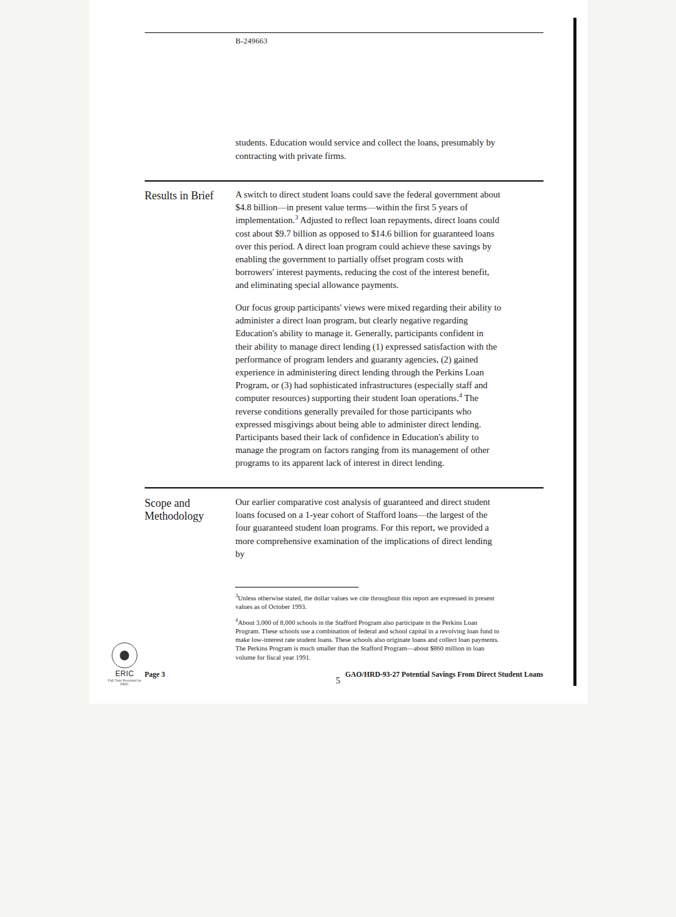B-249663
students. Education would service and collect the loans, presumably by contracting with private firms.
Results in Brief
A switch to direct student loans could save the federal government about $4.8 billion—in present value terms—within the first 5 years of implementation.3 Adjusted to reflect loan repayments, direct loans could cost about $9.7 billion as opposed to $14.6 billion for guaranteed loans over this period. A direct loan program could achieve these savings by enabling the government to partially offset program costs with borrowers' interest payments, reducing the cost of the interest benefit, and eliminating special allowance payments.
Our focus group participants' views were mixed regarding their ability to administer a direct loan program, but clearly negative regarding Education's ability to manage it. Generally, participants confident in their ability to manage direct lending (1) expressed satisfaction with the performance of program lenders and guaranty agencies, (2) gained experience in administering direct lending through the Perkins Loan Program, or (3) had sophisticated infrastructures (especially staff and computer resources) supporting their student loan operations.4 The reverse conditions generally prevailed for those participants who expressed misgivings about being able to administer direct lending. Participants based their lack of confidence in Education's ability to manage the program on factors ranging from its management of other programs to its apparent lack of interest in direct lending.
Scope and
Methodology
Our earlier comparative cost analysis of guaranteed and direct student loans focused on a 1-year cohort of Stafford loans—the largest of the four guaranteed student loan programs. For this report, we provided a more comprehensive examination of the implications of direct lending by
3Unless otherwise stated, the dollar values we cite throughout this report are expressed in present values as of October 1993.
4About 3,000 of 8,000 schools in the Stafford Program also participate in the Perkins Loan Program. These schools use a combination of federal and school capital in a revolving loan fund to make low-interest rate student loans. These schools also originate loans and collect loan payments. The Perkins Program is much smaller than the Stafford Program—about $860 million in loan volume for fiscal year 1991.
Page 3 GAO/HRD-93-27 Potential Savings From Direct Student Loans
5
ERIC
Full Text Provided by ERIC